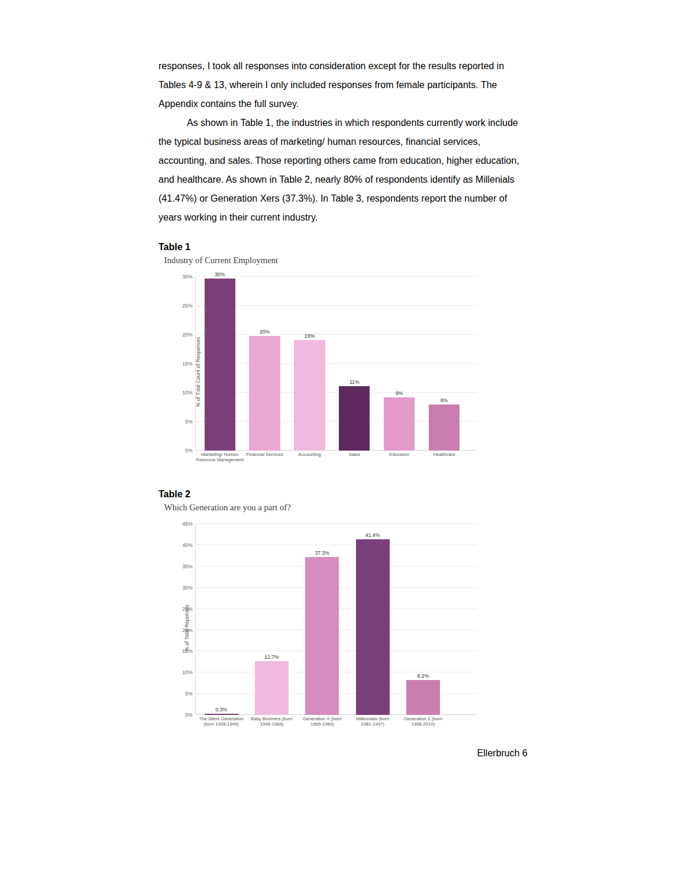responses, I took all responses into consideration except for the results reported in Tables 4-9 & 13, wherein I only included responses from female participants. The Appendix contains the full survey.
As shown in Table 1, the industries in which respondents currently work include the typical business areas of marketing/ human resources, financial services, accounting, and sales. Those reporting others came from education, higher education, and healthcare. As shown in Table 2, nearly 80% of respondents identify as Millenials (41.47%) or Generation Xers (37.3%). In Table 3, respondents report the number of years working in their current industry.
Table 1
Industry of Current Employment
% of Total Count of Responses
30%
25%
20%
15%
10%
5%
0%
30% Marketing/ Human
Resource Management
20% Financial Services
19% Accounting
11% Sales
9% Education
8% Healthcare
Table 2
Which Generation are you a part of?
% of Total Reponses
45%
40%
35%
30%
25%
20%
15%
10%
5%
0%
0.3% The Silent Generation
(born 1928-1945)
12.7% Baby Boomers (born
1946-1964)
37.3% Generation X (born
1965-1980)
41.4% Millennials (born
1981-1997)
8.2% Generation Z (born
1998-2010)
Ellerbruch 6